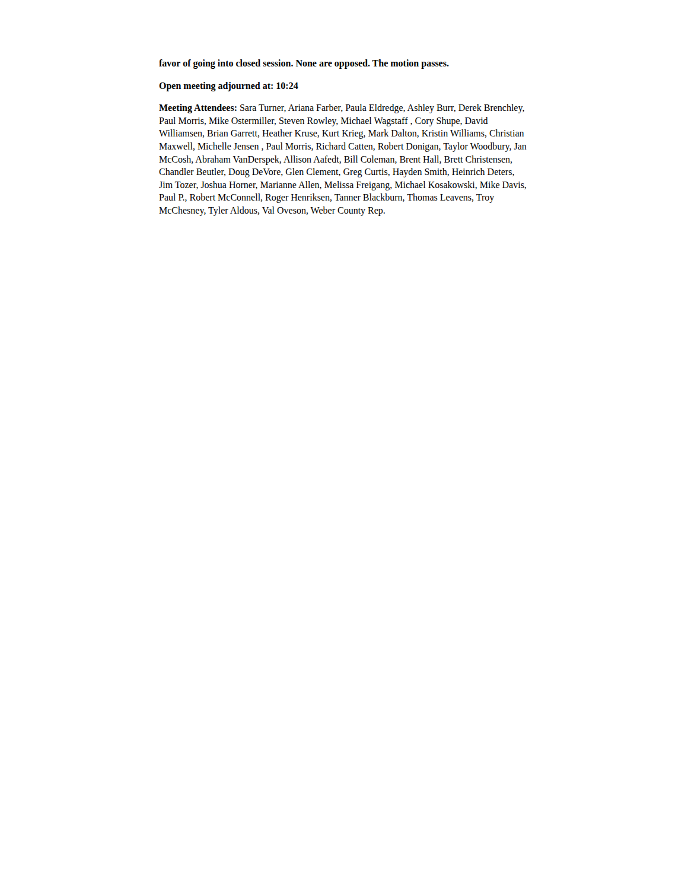favor of going into closed session. None are opposed. The motion passes.
Open meeting adjourned at: 10:24
Meeting Attendees: Sara Turner, Ariana Farber, Paula Eldredge, Ashley Burr, Derek Brenchley, Paul Morris, Mike Ostermiller, Steven Rowley, Michael Wagstaff , Cory Shupe, David Williamsen, Brian Garrett, Heather Kruse, Kurt Krieg, Mark Dalton, Kristin Williams, Christian Maxwell, Michelle Jensen , Paul Morris, Richard Catten, Robert Donigan, Taylor Woodbury, Jan McCosh, Abraham VanDerspek, Allison Aafedt, Bill Coleman, Brent Hall, Brett Christensen, Chandler Beutler, Doug DeVore, Glen Clement, Greg Curtis, Hayden Smith, Heinrich Deters, Jim Tozer, Joshua Horner, Marianne Allen, Melissa Freigang, Michael Kosakowski, Mike Davis, Paul P., Robert McConnell, Roger Henriksen, Tanner Blackburn, Thomas Leavens, Troy McChesney, Tyler Aldous, Val Oveson, Weber County Rep.